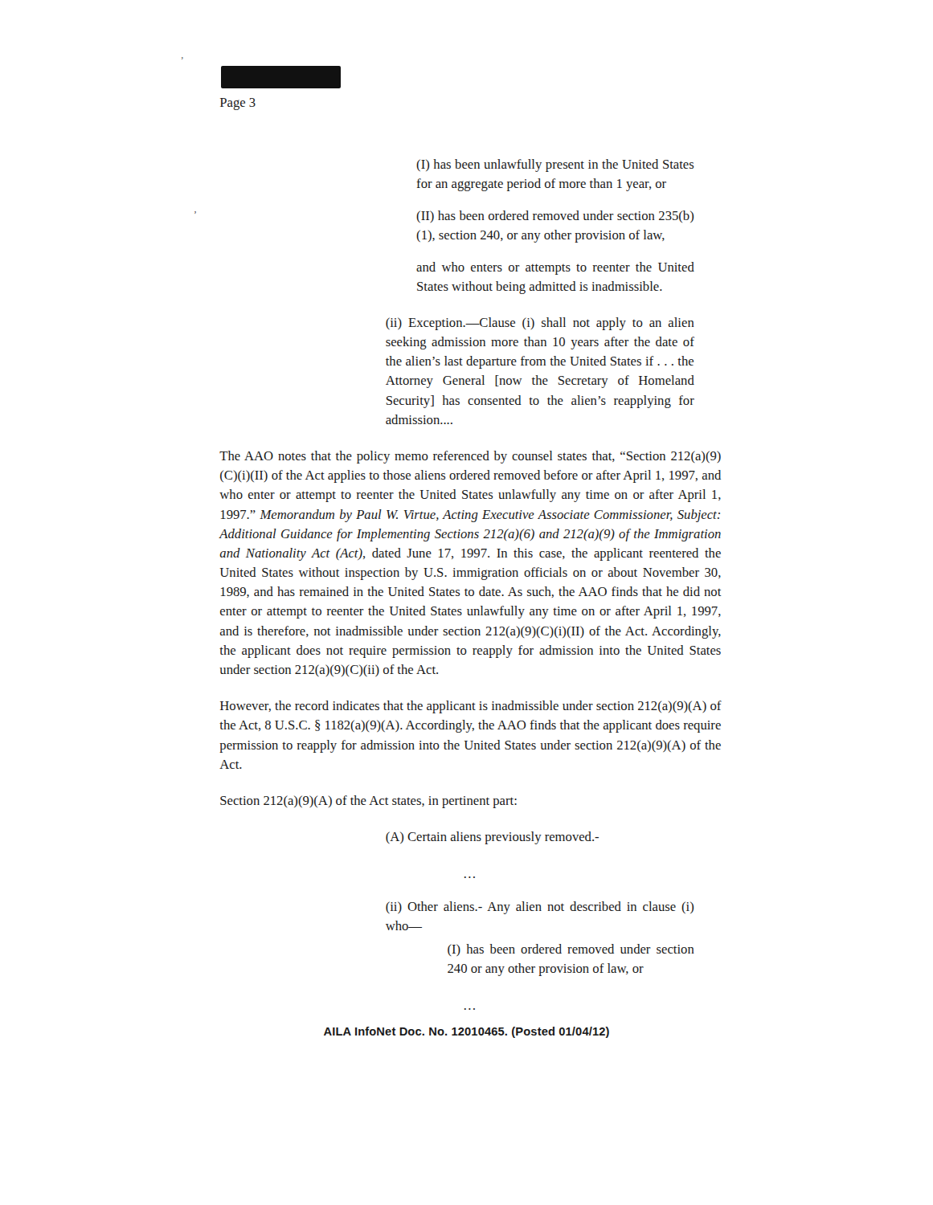, ,
Page 3
(I) has been unlawfully present in the United States for an aggregate period of more than 1 year, or
(II) has been ordered removed under section 235(b)(1), section 240, or any other provision of law,
and who enters or attempts to reenter the United States without being admitted is inadmissible.
(ii) Exception.—Clause (i) shall not apply to an alien seeking admission more than 10 years after the date of the alien’s last departure from the United States if . . . the Attorney General [now the Secretary of Homeland Security] has consented to the alien’s reapplying for admission....
The AAO notes that the policy memo referenced by counsel states that, “Section 212(a)(9)(C)(i)(II) of the Act applies to those aliens ordered removed before or after April 1, 1997, and who enter or attempt to reenter the United States unlawfully any time on or after April 1, 1997.” Memorandum by Paul W. Virtue, Acting Executive Associate Commissioner, Subject: Additional Guidance for Implementing Sections 212(a)(6) and 212(a)(9) of the Immigration and Nationality Act (Act), dated June 17, 1997. In this case, the applicant reentered the United States without inspection by U.S. immigration officials on or about November 30, 1989, and has remained in the United States to date. As such, the AAO finds that he did not enter or attempt to reenter the United States unlawfully any time on or after April 1, 1997, and is therefore, not inadmissible under section 212(a)(9)(C)(i)(II) of the Act. Accordingly, the applicant does not require permission to reapply for admission into the United States under section 212(a)(9)(C)(ii) of the Act.
However, the record indicates that the applicant is inadmissible under section 212(a)(9)(A) of the Act, 8 U.S.C. § 1182(a)(9)(A). Accordingly, the AAO finds that the applicant does require permission to reapply for admission into the United States under section 212(a)(9)(A) of the Act.
Section 212(a)(9)(A) of the Act states, in pertinent part:
(A) Certain aliens previously removed.-
…
(ii) Other aliens.- Any alien not described in clause (i) who—
(I) has been ordered removed under section 240 or any other provision of law, or
…
AILA InfoNet Doc. No. 12010465. (Posted 01/04/12)